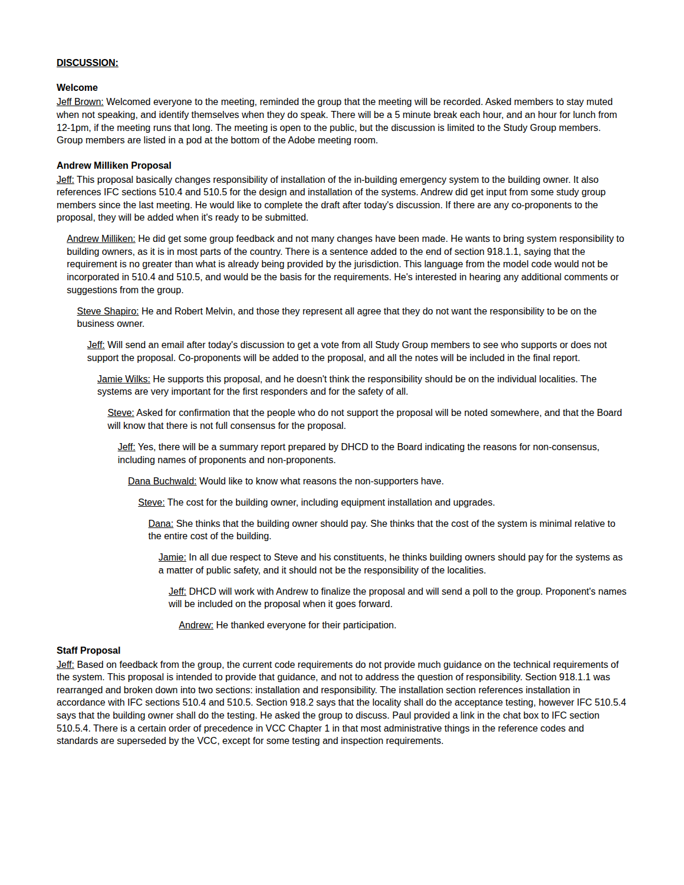DISCUSSION:
Welcome
Jeff Brown: Welcomed everyone to the meeting, reminded the group that the meeting will be recorded. Asked members to stay muted when not speaking, and identify themselves when they do speak. There will be a 5 minute break each hour, and an hour for lunch from 12-1pm, if the meeting runs that long. The meeting is open to the public, but the discussion is limited to the Study Group members. Group members are listed in a pod at the bottom of the Adobe meeting room.
Andrew Milliken Proposal
Jeff: This proposal basically changes responsibility of installation of the in-building emergency system to the building owner. It also references IFC sections 510.4 and 510.5 for the design and installation of the systems. Andrew did get input from some study group members since the last meeting. He would like to complete the draft after today's discussion. If there are any co-proponents to the proposal, they will be added when it's ready to be submitted.
Andrew Milliken: He did get some group feedback and not many changes have been made. He wants to bring system responsibility to building owners, as it is in most parts of the country. There is a sentence added to the end of section 918.1.1, saying that the requirement is no greater than what is already being provided by the jurisdiction. This language from the model code would not be incorporated in 510.4 and 510.5, and would be the basis for the requirements. He's interested in hearing any additional comments or suggestions from the group.
Steve Shapiro: He and Robert Melvin, and those they represent all agree that they do not want the responsibility to be on the business owner.
Jeff: Will send an email after today's discussion to get a vote from all Study Group members to see who supports or does not support the proposal. Co-proponents will be added to the proposal, and all the notes will be included in the final report.
Jamie Wilks: He supports this proposal, and he doesn't think the responsibility should be on the individual localities. The systems are very important for the first responders and for the safety of all.
Steve: Asked for confirmation that the people who do not support the proposal will be noted somewhere, and that the Board will know that there is not full consensus for the proposal.
Jeff: Yes, there will be a summary report prepared by DHCD to the Board indicating the reasons for non-consensus, including names of proponents and non-proponents.
Dana Buchwald: Would like to know what reasons the non-supporters have.
Steve: The cost for the building owner, including equipment installation and upgrades.
Dana: She thinks that the building owner should pay. She thinks that the cost of the system is minimal relative to the entire cost of the building.
Jamie: In all due respect to Steve and his constituents, he thinks building owners should pay for the systems as a matter of public safety, and it should not be the responsibility of the localities.
Jeff: DHCD will work with Andrew to finalize the proposal and will send a poll to the group. Proponent's names will be included on the proposal when it goes forward.
Andrew: He thanked everyone for their participation.
Staff Proposal
Jeff: Based on feedback from the group, the current code requirements do not provide much guidance on the technical requirements of the system. This proposal is intended to provide that guidance, and not to address the question of responsibility. Section 918.1.1 was rearranged and broken down into two sections: installation and responsibility. The installation section references installation in accordance with IFC sections 510.4 and 510.5. Section 918.2 says that the locality shall do the acceptance testing, however IFC 510.5.4 says that the building owner shall do the testing. He asked the group to discuss. Paul provided a link in the chat box to IFC section 510.5.4. There is a certain order of precedence in VCC Chapter 1 in that most administrative things in the reference codes and standards are superseded by the VCC, except for some testing and inspection requirements.